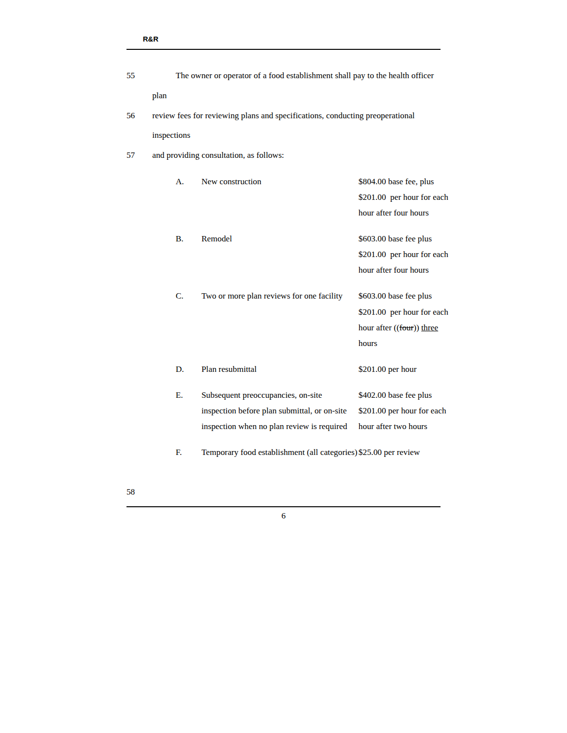R&R
55
The owner or operator of a food establishment shall pay to the health officer plan
56
review fees for reviewing plans and specifications, conducting preoperational inspections
57
and providing consultation, as follows:
| A. | New construction | $804.00 base fee, plus $201.00 per hour for each hour after four hours |
| B. | Remodel | $603.00 base fee plus $201.00 per hour for each hour after four hours |
| C. | Two or more plan reviews for one facility | $603.00 base fee plus $201.00 per hour for each hour after (( four )) three hours |
| D. | Plan resubmittal | $201.00 per hour |
| E. | Subsequent preoccupancies, on-site inspection before plan submittal, or on-site inspection when no plan review is required | $402.00 base fee plus $201.00 per hour for each hour after two hours |
| F. | Temporary food establishment (all categories) | $25.00 per review |
58
6